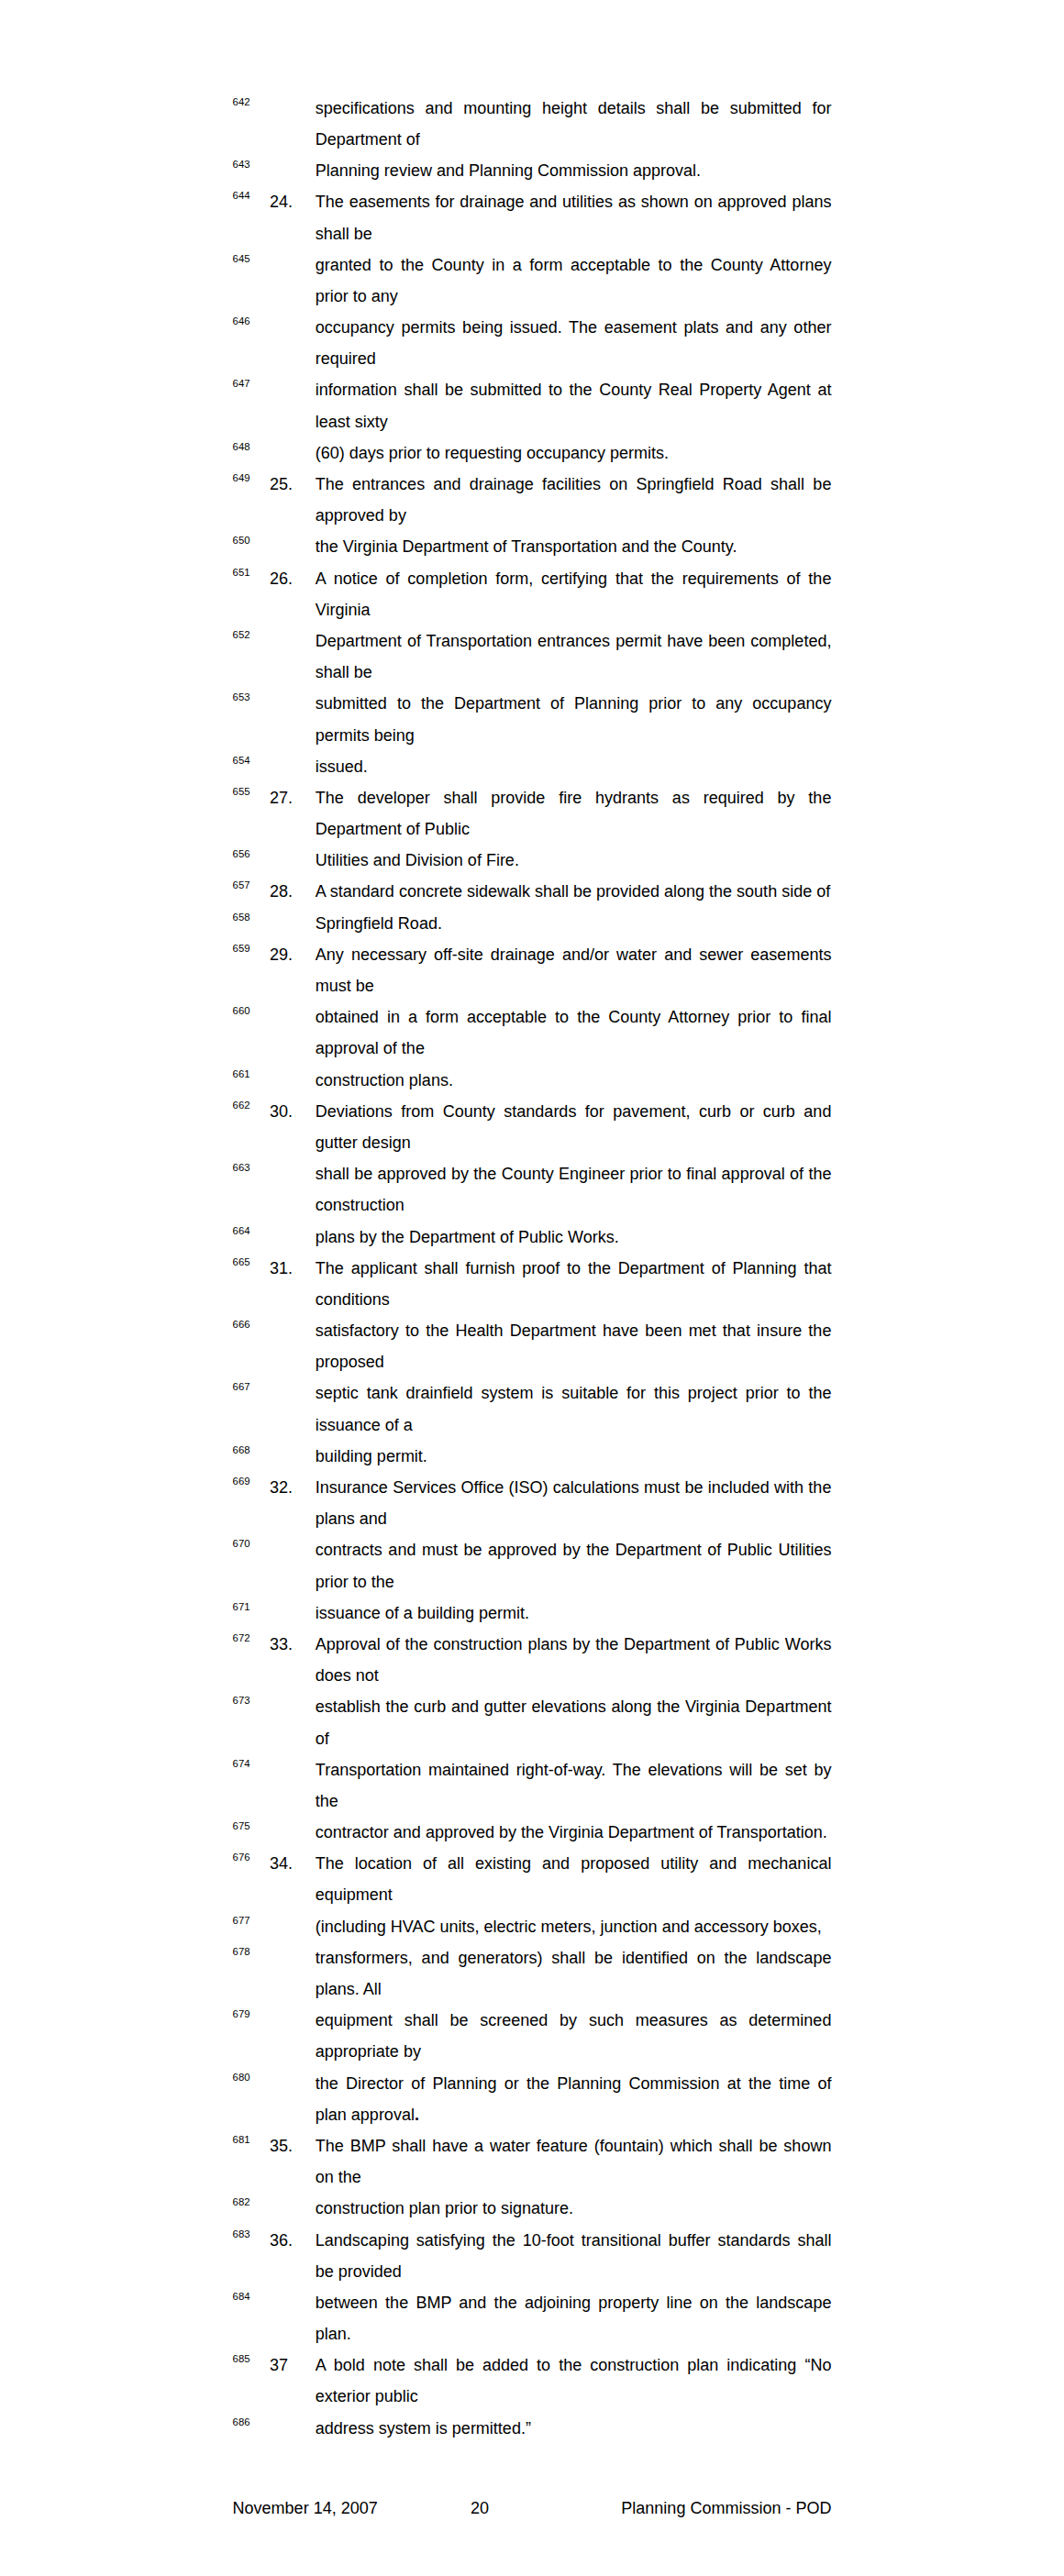| 642 | | specifications and mounting height details shall be submitted for Department of |
| 643 | | Planning review and Planning Commission approval. |
| 644 | 24. | The easements for drainage and utilities as shown on approved plans shall be |
| 645 | | granted to the County in a form acceptable to the County Attorney prior to any |
| 646 | | occupancy permits being issued. The easement plats and any other required |
| 647 | | information shall be submitted to the County Real Property Agent at least sixty |
| 648 | | (60) days prior to requesting occupancy permits. |
| 649 | 25. | The entrances and drainage facilities on Springfield Road shall be approved by |
| 650 | | the Virginia Department of Transportation and the County. |
| 651 | 26. | A notice of completion form, certifying that the requirements of the Virginia |
| 652 | | Department of Transportation entrances permit have been completed, shall be |
| 653 | | submitted to the Department of Planning prior to any occupancy permits being |
| 654 | | issued. |
| 655 | 27. | The developer shall provide fire hydrants as required by the Department of Public |
| 656 | | Utilities and Division of Fire. |
| 657 | 28. | A standard concrete sidewalk shall be provided along the south side of |
| 658 | | Springfield Road. |
| 659 | 29. | Any necessary off-site drainage and/or water and sewer easements must be |
| 660 | | obtained in a form acceptable to the County Attorney prior to final approval of the |
| 661 | | construction plans. |
| 662 | 30. | Deviations from County standards for pavement, curb or curb and gutter design |
| 663 | | shall be approved by the County Engineer prior to final approval of the construction |
| 664 | | plans by the Department of Public Works. |
| 665 | 31. | The applicant shall furnish proof to the Department of Planning that conditions |
| 666 | | satisfactory to the Health Department have been met that insure the proposed |
| 667 | | septic tank drainfield system is suitable for this project prior to the issuance of a |
| 668 | | building permit. |
| 669 | 32. | Insurance Services Office (ISO) calculations must be included with the plans and |
| 670 | | contracts and must be approved by the Department of Public Utilities prior to the |
| 671 | | issuance of a building permit. |
| 672 | 33. | Approval of the construction plans by the Department of Public Works does not |
| 673 | | establish the curb and gutter elevations along the Virginia Department of |
| 674 | | Transportation maintained right-of-way. The elevations will be set by the |
| 675 | | contractor and approved by the Virginia Department of Transportation. |
| 676 | 34. | The location of all existing and proposed utility and mechanical equipment |
| 677 | | (including HVAC units, electric meters, junction and accessory boxes, |
| 678 | | transformers, and generators) shall be identified on the landscape plans. All |
| 679 | | equipment shall be screened by such measures as determined appropriate by |
| 680 | | the Director of Planning or the Planning Commission at the time of plan approval . |
| 681 | 35. | The BMP shall have a water feature (fountain) which shall be shown on the |
| 682 | | construction plan prior to signature. |
| 683 | 36. | Landscaping satisfying the 10-foot transitional buffer standards shall be provided |
| 684 | | between the BMP and the adjoining property line on the landscape plan. |
| 685 | 37 | A bold note shall be added to the construction plan indicating “No exterior public |
| 686 | | address system is permitted.” |
| November 14, 2007 | 20 | Planning Commission - POD |